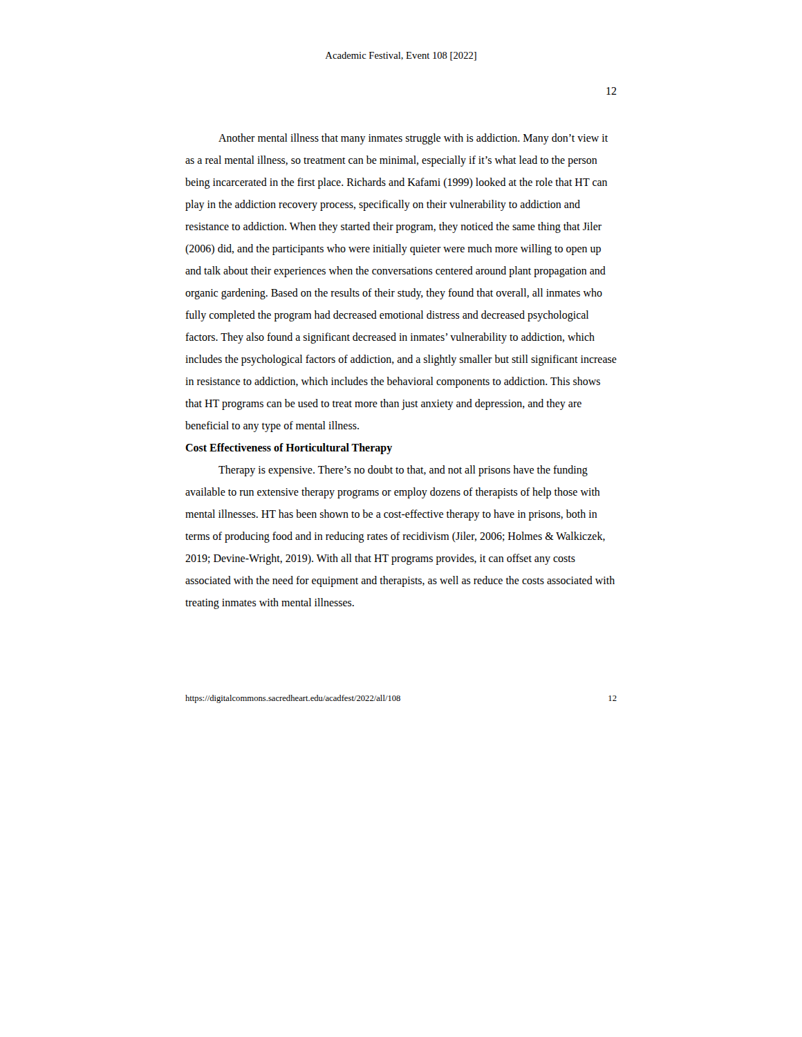Academic Festival, Event 108 [2022]
12
Another mental illness that many inmates struggle with is addiction. Many don’t view it as a real mental illness, so treatment can be minimal, especially if it’s what lead to the person being incarcerated in the first place. Richards and Kafami (1999) looked at the role that HT can play in the addiction recovery process, specifically on their vulnerability to addiction and resistance to addiction. When they started their program, they noticed the same thing that Jiler (2006) did, and the participants who were initially quieter were much more willing to open up and talk about their experiences when the conversations centered around plant propagation and organic gardening. Based on the results of their study, they found that overall, all inmates who fully completed the program had decreased emotional distress and decreased psychological factors. They also found a significant decreased in inmates’ vulnerability to addiction, which includes the psychological factors of addiction, and a slightly smaller but still significant increase in resistance to addiction, which includes the behavioral components to addiction. This shows that HT programs can be used to treat more than just anxiety and depression, and they are beneficial to any type of mental illness.
Cost Effectiveness of Horticultural Therapy
Therapy is expensive. There’s no doubt to that, and not all prisons have the funding available to run extensive therapy programs or employ dozens of therapists of help those with mental illnesses. HT has been shown to be a cost-effective therapy to have in prisons, both in terms of producing food and in reducing rates of recidivism (Jiler, 2006; Holmes & Walkiczek, 2019; Devine-Wright, 2019). With all that HT programs provides, it can offset any costs associated with the need for equipment and therapists, as well as reduce the costs associated with treating inmates with mental illnesses.
https://digitalcommons.sacredheart.edu/acadfest/2022/all/108 12